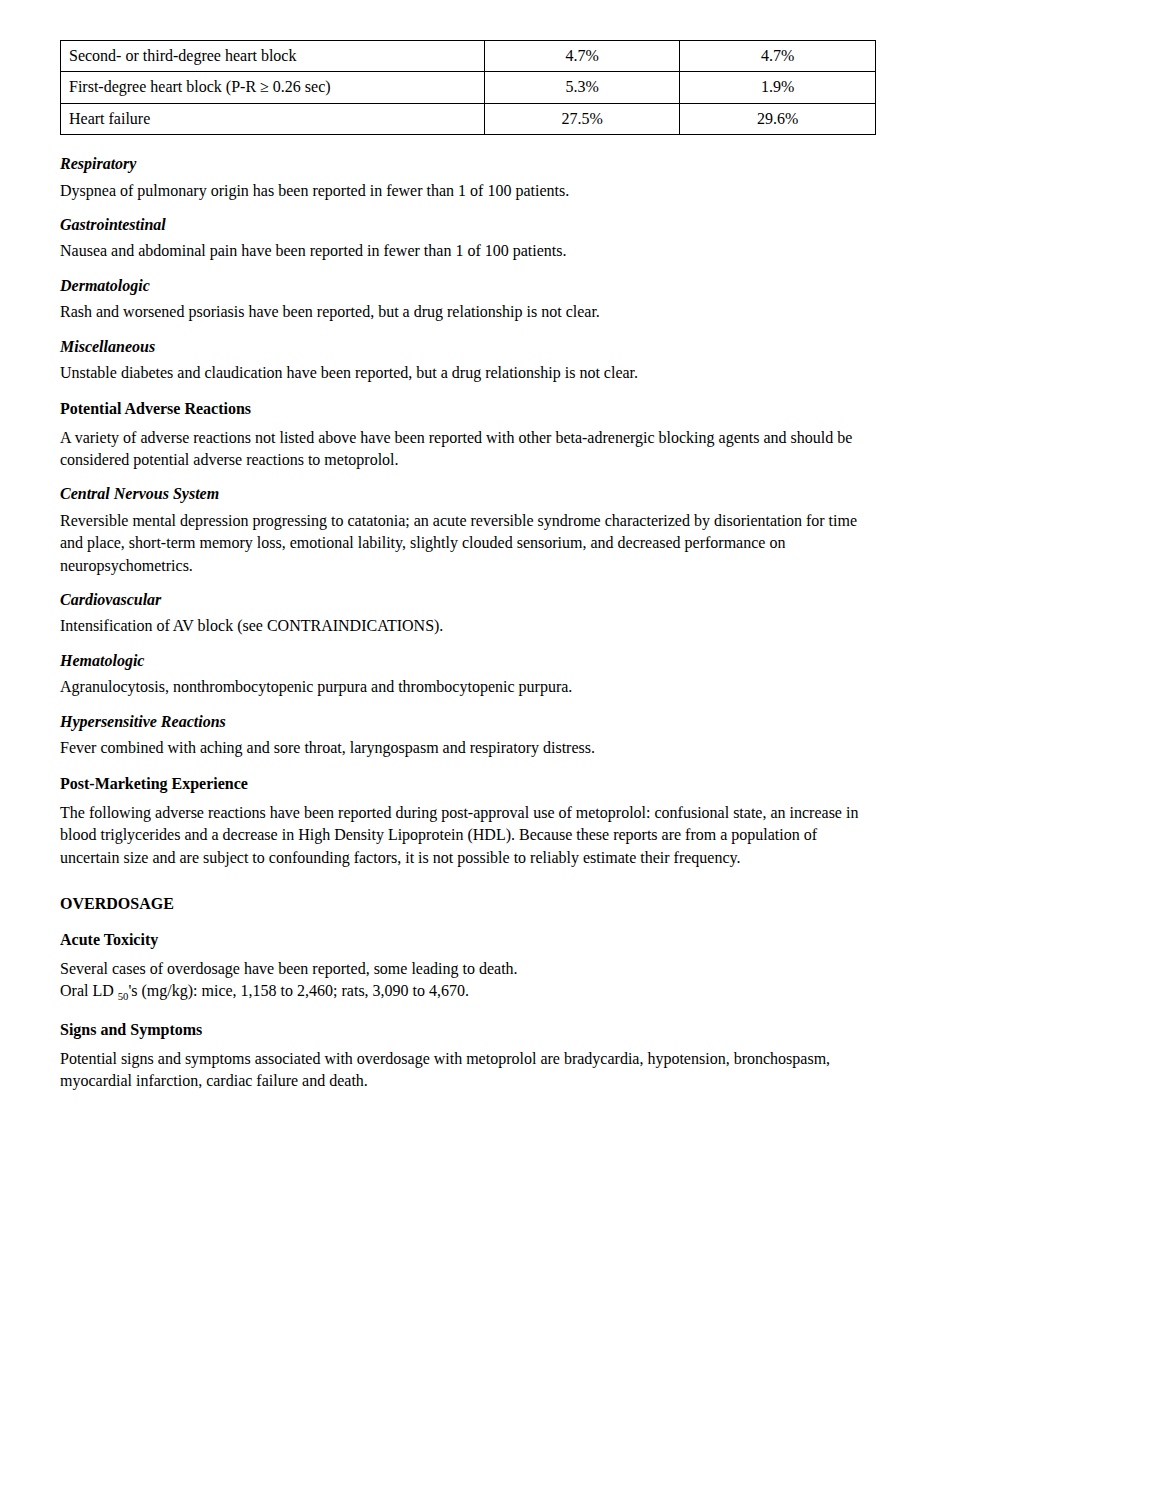| Second- or third-degree heart block | 4.7% | 4.7% |
| First-degree heart block (P-R ≥ 0.26 sec) | 5.3% | 1.9% |
| Heart failure | 27.5% | 29.6% |
Respiratory
Dyspnea of pulmonary origin has been reported in fewer than 1 of 100 patients.
Gastrointestinal
Nausea and abdominal pain have been reported in fewer than 1 of 100 patients.
Dermatologic
Rash and worsened psoriasis have been reported, but a drug relationship is not clear.
Miscellaneous
Unstable diabetes and claudication have been reported, but a drug relationship is not clear.
Potential Adverse Reactions
A variety of adverse reactions not listed above have been reported with other beta-adrenergic blocking agents and should be considered potential adverse reactions to metoprolol.
Central Nervous System
Reversible mental depression progressing to catatonia; an acute reversible syndrome characterized by disorientation for time and place, short-term memory loss, emotional lability, slightly clouded sensorium, and decreased performance on neuropsychometrics.
Cardiovascular
Intensification of AV block (see CONTRAINDICATIONS).
Hematologic
Agranulocytosis, nonthrombocytopenic purpura and thrombocytopenic purpura.
Hypersensitive Reactions
Fever combined with aching and sore throat, laryngospasm and respiratory distress.
Post-Marketing Experience
The following adverse reactions have been reported during post-approval use of metoprolol: confusional state, an increase in blood triglycerides and a decrease in High Density Lipoprotein (HDL). Because these reports are from a population of uncertain size and are subject to confounding factors, it is not possible to reliably estimate their frequency.
OVERDOSAGE
Acute Toxicity
Several cases of overdosage have been reported, some leading to death.
Oral LD 50's (mg/kg): mice, 1,158 to 2,460; rats, 3,090 to 4,670.
Signs and Symptoms
Potential signs and symptoms associated with overdosage with metoprolol are bradycardia, hypotension, bronchospasm, myocardial infarction, cardiac failure and death.